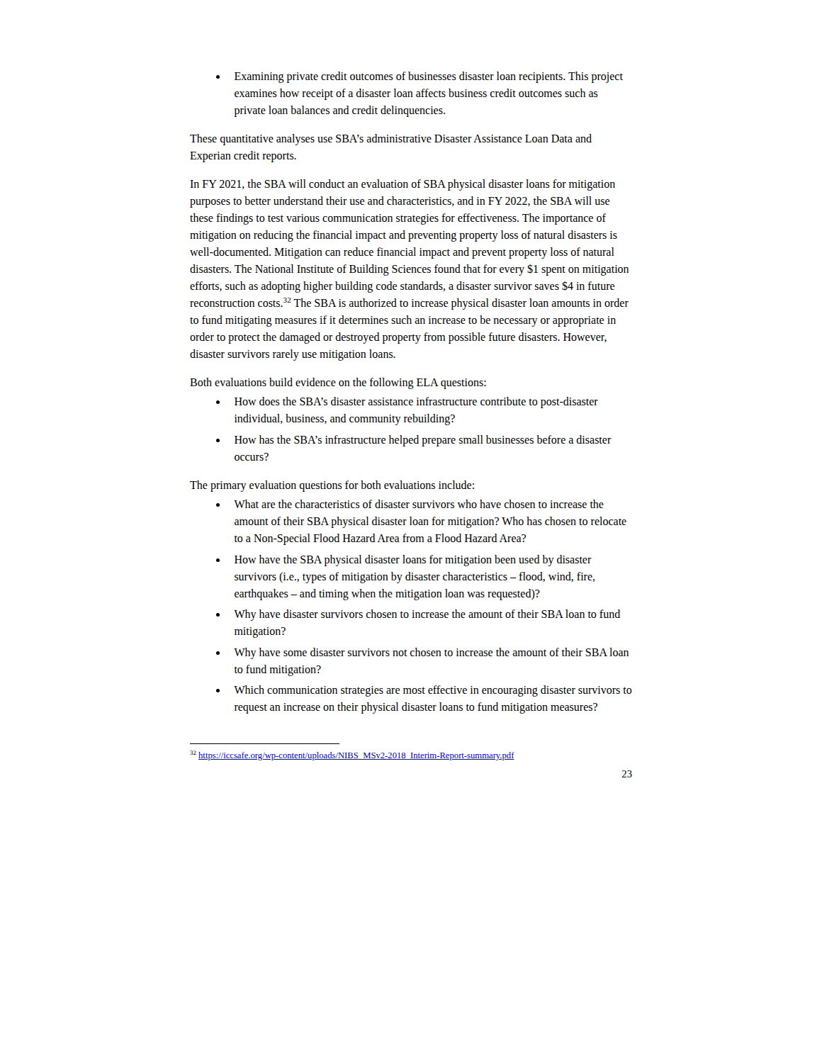Examining private credit outcomes of businesses disaster loan recipients. This project examines how receipt of a disaster loan affects business credit outcomes such as private loan balances and credit delinquencies.
These quantitative analyses use SBA’s administrative Disaster Assistance Loan Data and Experian credit reports.
In FY 2021, the SBA will conduct an evaluation of SBA physical disaster loans for mitigation purposes to better understand their use and characteristics, and in FY 2022, the SBA will use these findings to test various communication strategies for effectiveness. The importance of mitigation on reducing the financial impact and preventing property loss of natural disasters is well-documented. Mitigation can reduce financial impact and prevent property loss of natural disasters. The National Institute of Building Sciences found that for every $1 spent on mitigation efforts, such as adopting higher building code standards, a disaster survivor saves $4 in future reconstruction costs.32 The SBA is authorized to increase physical disaster loan amounts in order to fund mitigating measures if it determines such an increase to be necessary or appropriate in order to protect the damaged or destroyed property from possible future disasters. However, disaster survivors rarely use mitigation loans.
Both evaluations build evidence on the following ELA questions:
How does the SBA’s disaster assistance infrastructure contribute to post-disaster individual, business, and community rebuilding?
How has the SBA’s infrastructure helped prepare small businesses before a disaster occurs?
The primary evaluation questions for both evaluations include:
What are the characteristics of disaster survivors who have chosen to increase the amount of their SBA physical disaster loan for mitigation? Who has chosen to relocate to a Non-Special Flood Hazard Area from a Flood Hazard Area?
How have the SBA physical disaster loans for mitigation been used by disaster survivors (i.e., types of mitigation by disaster characteristics – flood, wind, fire, earthquakes – and timing when the mitigation loan was requested)?
Why have disaster survivors chosen to increase the amount of their SBA loan to fund mitigation?
Why have some disaster survivors not chosen to increase the amount of their SBA loan to fund mitigation?
Which communication strategies are most effective in encouraging disaster survivors to request an increase on their physical disaster loans to fund mitigation measures?
32 https://iccsafe.org/wp-content/uploads/NIBS_MSv2-2018_Interim-Report-summary.pdf
23